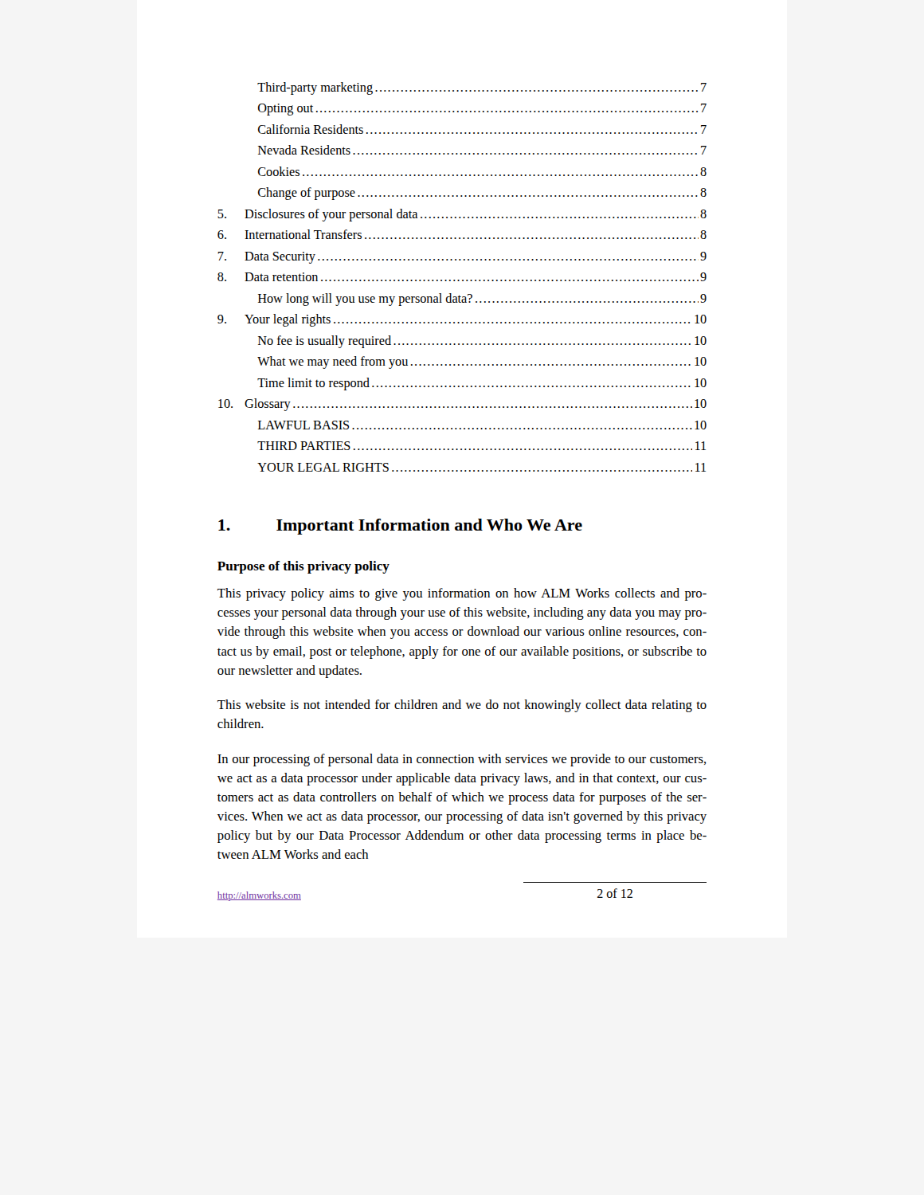Third-party marketing 7
Opting out 7
California Residents 7
Nevada Residents 7
Cookies 8
Change of purpose 8
5. Disclosures of your personal data 8
6. International Transfers 8
7. Data Security 9
8. Data retention 9
How long will you use my personal data? 9
9. Your legal rights 10
No fee is usually required 10
What we may need from you 10
Time limit to respond 10
10. Glossary 10
LAWFUL BASIS 10
THIRD PARTIES 11
YOUR LEGAL RIGHTS 11
1. Important Information and Who We Are
Purpose of this privacy policy
This privacy policy aims to give you information on how ALM Works collects and processes your personal data through your use of this website, including any data you may provide through this website when you access or download our various online resources, contact us by email, post or telephone, apply for one of our available positions, or subscribe to our newsletter and updates.
This website is not intended for children and we do not knowingly collect data relating to children.
In our processing of personal data in connection with services we provide to our customers, we act as a data processor under applicable data privacy laws, and in that context, our customers act as data controllers on behalf of which we process data for purposes of the services. When we act as data processor, our processing of data isn't governed by this privacy policy but by our Data Processor Addendum or other data processing terms in place between ALM Works and each
http://almworks.com
2 of 12